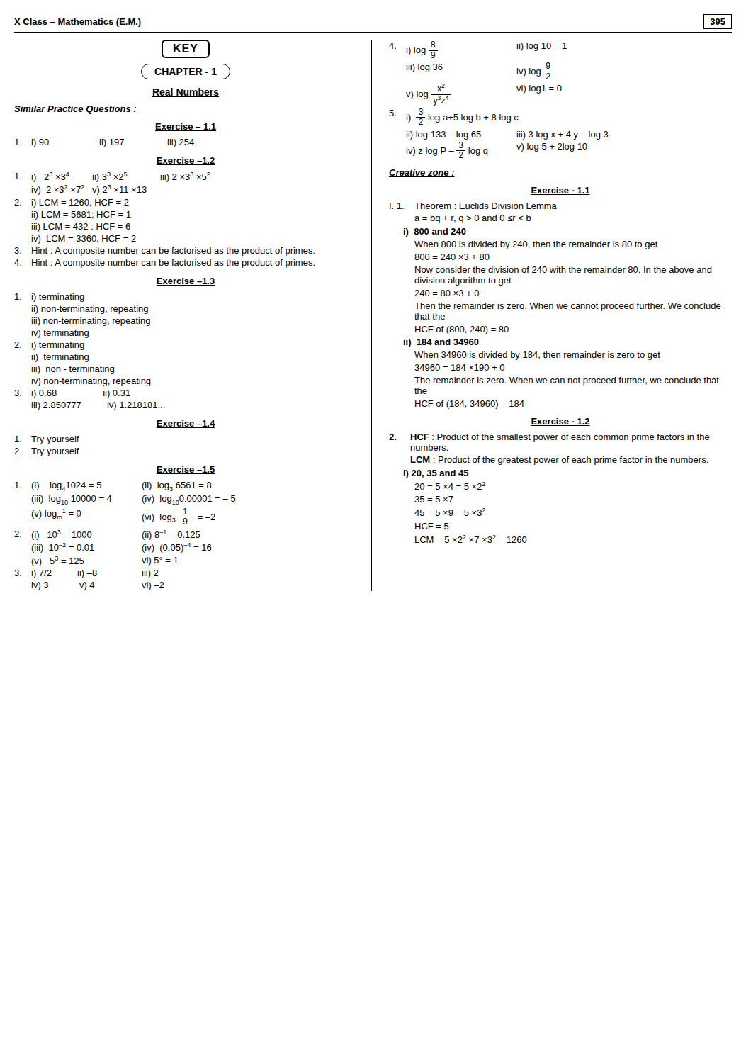X Class – Mathematics (E.M.) 395
KEY
CHAPTER - 1
Real Numbers
Similar Practice Questions :
Exercise – 1.1
| 1. | i) 90 | ii) 197 | iii) 254 |
Exercise –1.2
| 1. | i) 2 3 ×3 4 | ii) 3 3 ×2 5 | iii) 2 ×3 3 ×5 2 |
| | iv) 2 ×3 2 ×7 2 v) 2 3 ×11 ×13 |
| 2. | i) LCM = 1260; HCF = 2 |
| | ii) LCM = 5681; HCF = 1 |
| | iii) LCM = 432 : HCF = 6 |
| | iv) LCM = 3360, HCF = 2 |
| 3. | Hint : A composite number can be factorised as the product of primes. |
| 4. | Hint : A composite number can be factorised as the product of primes. |
Exercise –1.3
| 1. | i) terminating |
| | ii) non-terminating, repeating |
| | iii) non-terminating, repeating |
| | iv) terminating |
| 2. | i) terminating |
| | ii) terminating |
| | iii) non - terminating |
| | iv) non-terminating, repeating |
| 3. | i) 0.68 ii) 0.31 |
| | iii) 2.850777 iv) 1.218181... |
Exercise –1.4
| 1. | Try yourself |
| 2. | Try yourself |
Exercise –1.5
| 1. | (i) log 4 1024 = 5 | (ii) log 3 6561 = 8 |
| | (iii) log 10 10000 = 4 | (iv) log 10 0.00001 = – 5 |
| | (v) log m 1 = 0 | (vi) log 3 1 9 = –2 |
| 2. | (i) 10 3 = 1000 | (ii) 8 –1 = 0.125 |
| | (iii) 10 –2 = 0.01 | (iv) (0.05) –4 = 16 |
| | (v) 5 3 = 125 | vi) 5° = 1 |
| 3. | i) 7/2 ii) –8 | iii) 2 |
| | iv) 3 v) 4 | vi) –2 |
| 4. | i) log 8 9 | ii) log 10 = 1 |
| | iii) log 36 | iv) log 9 2 |
| | v) log x 2 y 3 z 4 | vi) log1 = 0 |
| 5. | i) 3 2 log a+5 log b + 8 log c |
| | ii) log 133 – log 65 | iii) 3 log x + 4 y – log 3 |
| | iv) z log P – 3 2 log q | v) log 5 + 2log 10 |
Creative zone :
Exercise - 1.1
| I. 1. | Theorem : Euclids Division Lemma |
| | a = bq + r, q > 0 and 0 ≤r < b |
i) 800 and 240
When 800 is divided by 240, then the remainder is 80 to get
800 = 240 ×3 + 80
Now consider the division of 240 with the remainder 80. In the above and division algorithm to get
240 = 80 ×3 + 0
Then the remainder is zero. When we cannot proceed further. We conclude that the
HCF of (800, 240) = 80
ii) 184 and 34960
When 34960 is divided by 184, then remainder is zero to get
34960 = 184 ×190 + 0
The remainder is zero. When we can not proceed further, we conclude that the
HCF of (184, 34960) = 184
Exercise - 1.2
| 2. | HCF : Product of the smallest power of each common prime factors in the numbers. |
| | LCM : Product of the greatest power of each prime factor in the numbers. |
i) 20, 35 and 45
20 = 5 ×4 = 5 ×22
35 = 5 ×7
45 = 5 ×9 = 5 ×32
HCF = 5
LCM = 5 ×22 ×7 ×32 = 1260